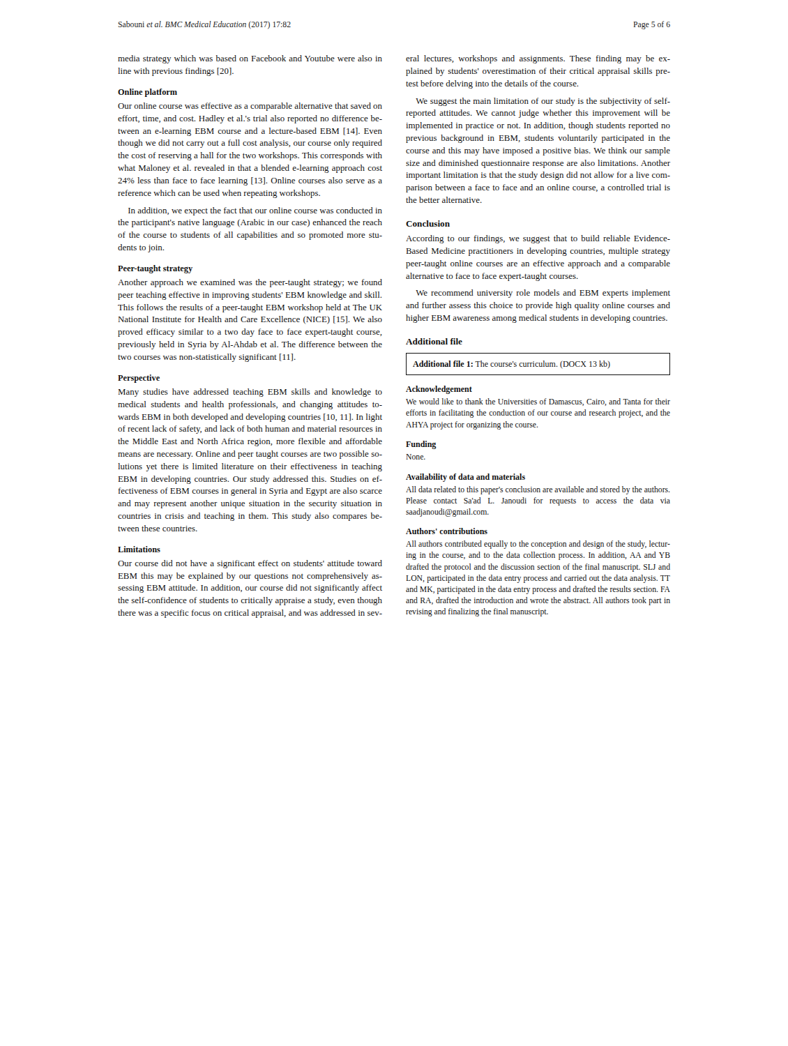Sabouni et al. BMC Medical Education (2017) 17:82
Page 5 of 6
media strategy which was based on Facebook and Youtube were also in line with previous findings [20].
Online platform
Our online course was effective as a comparable alternative that saved on effort, time, and cost. Hadley et al.'s trial also reported no difference between an e-learning EBM course and a lecture-based EBM [14]. Even though we did not carry out a full cost analysis, our course only required the cost of reserving a hall for the two workshops. This corresponds with what Maloney et al. revealed in that a blended e-learning approach cost 24% less than face to face learning [13]. Online courses also serve as a reference which can be used when repeating workshops.
In addition, we expect the fact that our online course was conducted in the participant's native language (Arabic in our case) enhanced the reach of the course to students of all capabilities and so promoted more students to join.
Peer-taught strategy
Another approach we examined was the peer-taught strategy; we found peer teaching effective in improving students' EBM knowledge and skill. This follows the results of a peer-taught EBM workshop held at The UK National Institute for Health and Care Excellence (NICE) [15]. We also proved efficacy similar to a two day face to face expert-taught course, previously held in Syria by Al-Ahdab et al. The difference between the two courses was non-statistically significant [11].
Perspective
Many studies have addressed teaching EBM skills and knowledge to medical students and health professionals, and changing attitudes towards EBM in both developed and developing countries [10, 11]. In light of recent lack of safety, and lack of both human and material resources in the Middle East and North Africa region, more flexible and affordable means are necessary. Online and peer taught courses are two possible solutions yet there is limited literature on their effectiveness in teaching EBM in developing countries. Our study addressed this. Studies on effectiveness of EBM courses in general in Syria and Egypt are also scarce and may represent another unique situation in the security situation in countries in crisis and teaching in them. This study also compares between these countries.
Limitations
Our course did not have a significant effect on students' attitude toward EBM this may be explained by our questions not comprehensively assessing EBM attitude. In addition, our course did not significantly affect the self-confidence of students to critically appraise a study, even though there was a specific focus on critical appraisal, and was addressed in several lectures, workshops and assignments. These finding may be explained by students' overestimation of their critical appraisal skills pre-test before delving into the details of the course.
We suggest the main limitation of our study is the subjectivity of self-reported attitudes. We cannot judge whether this improvement will be implemented in practice or not. In addition, though students reported no previous background in EBM, students voluntarily participated in the course and this may have imposed a positive bias. We think our sample size and diminished questionnaire response are also limitations. Another important limitation is that the study design did not allow for a live comparison between a face to face and an online course, a controlled trial is the better alternative.
Conclusion
According to our findings, we suggest that to build reliable Evidence-Based Medicine practitioners in developing countries, multiple strategy peer-taught online courses are an effective approach and a comparable alternative to face to face expert-taught courses.
We recommend university role models and EBM experts implement and further assess this choice to provide high quality online courses and higher EBM awareness among medical students in developing countries.
Additional file
Additional file 1: The course's curriculum. (DOCX 13 kb)
Acknowledgement
We would like to thank the Universities of Damascus, Cairo, and Tanta for their efforts in facilitating the conduction of our course and research project, and the AHYA project for organizing the course.
Funding
None.
Availability of data and materials
All data related to this paper's conclusion are available and stored by the authors. Please contact Sa'ad L. Janoudi for requests to access the data via saadjanoudi@gmail.com.
Authors' contributions
All authors contributed equally to the conception and design of the study, lecturing in the course, and to the data collection process. In addition, AA and YB drafted the protocol and the discussion section of the final manuscript. SLJ and LON, participated in the data entry process and carried out the data analysis. TT and MK, participated in the data entry process and drafted the results section. FA and RA, drafted the introduction and wrote the abstract. All authors took part in revising and finalizing the final manuscript.